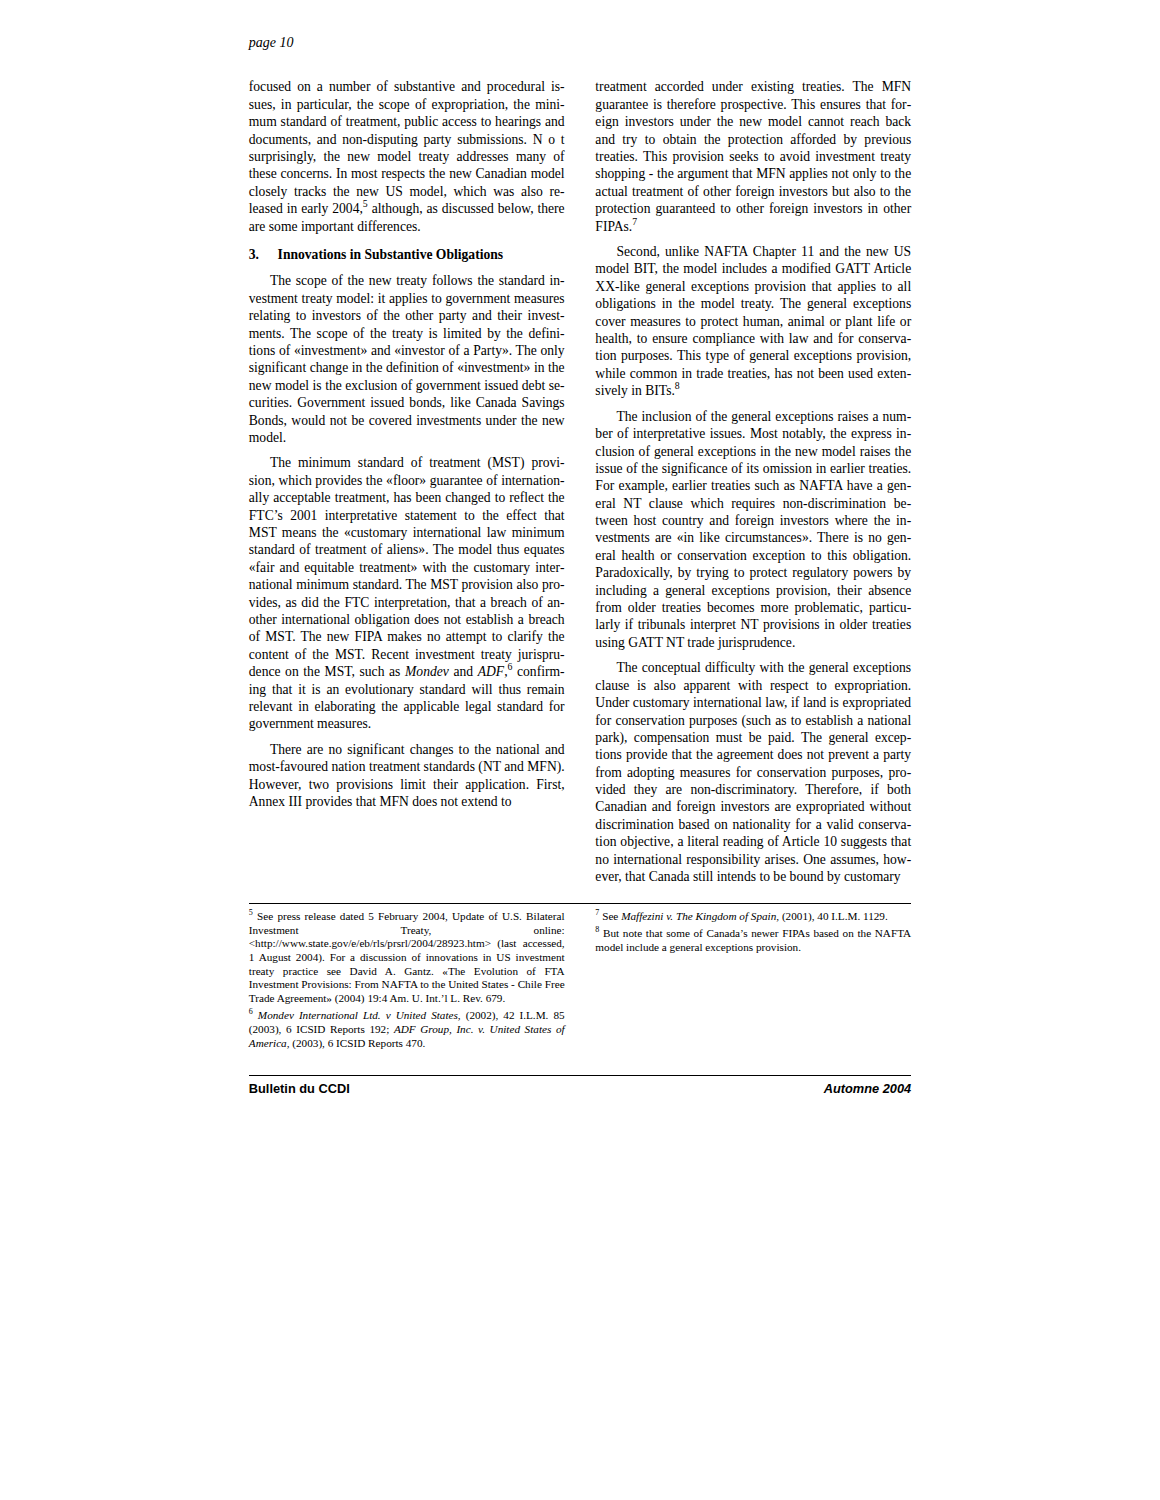page 10
focused on a number of substantive and procedural issues, in particular, the scope of expropriation, the minimum standard of treatment, public access to hearings and documents, and non-disputing party submissions. N o t surprisingly, the new model treaty addresses many of these concerns. In most respects the new Canadian model closely tracks the new US model, which was also released in early 2004,5 although, as discussed below, there are some important differences.
3. Innovations in Substantive Obligations
The scope of the new treaty follows the standard investment treaty model: it applies to government measures relating to investors of the other party and their investments. The scope of the treaty is limited by the definitions of «investment» and «investor of a Party». The only significant change in the definition of «investment» in the new model is the exclusion of government issued debt securities. Government issued bonds, like Canada Savings Bonds, would not be covered investments under the new model.
The minimum standard of treatment (MST) provision, which provides the «floor» guarantee of internationally acceptable treatment, has been changed to reflect the FTC’s 2001 interpretative statement to the effect that MST means the «customary international law minimum standard of treatment of aliens». The model thus equates «fair and equitable treatment» with the customary international minimum standard. The MST provision also provides, as did the FTC interpretation, that a breach of another international obligation does not establish a breach of MST. The new FIPA makes no attempt to clarify the content of the MST. Recent investment treaty jurisprudence on the MST, such as Mondev and ADF,6 confirming that it is an evolutionary standard will thus remain relevant in elaborating the applicable legal standard for government measures.
There are no significant changes to the national and most-favoured nation treatment standards (NT and MFN). However, two provisions limit their application. First, Annex III provides that MFN does not extend to
treatment accorded under existing treaties. The MFN guarantee is therefore prospective. This ensures that foreign investors under the new model cannot reach back and try to obtain the protection afforded by previous treaties. This provision seeks to avoid investment treaty shopping - the argument that MFN applies not only to the actual treatment of other foreign investors but also to the protection guaranteed to other foreign investors in other FIPAs.7
Second, unlike NAFTA Chapter 11 and the new US model BIT, the model includes a modified GATT Article XX-like general exceptions provision that applies to all obligations in the model treaty. The general exceptions cover measures to protect human, animal or plant life or health, to ensure compliance with law and for conservation purposes. This type of general exceptions provision, while common in trade treaties, has not been used extensively in BITs.8
The inclusion of the general exceptions raises a number of interpretative issues. Most notably, the express inclusion of general exceptions in the new model raises the issue of the significance of its omission in earlier treaties. For example, earlier treaties such as NAFTA have a general NT clause which requires non-discrimination between host country and foreign investors where the investments are «in like circumstances». There is no general health or conservation exception to this obligation. Paradoxically, by trying to protect regulatory powers by including a general exceptions provision, their absence from older treaties becomes more problematic, particularly if tribunals interpret NT provisions in older treaties using GATT NT trade jurisprudence.
The conceptual difficulty with the general exceptions clause is also apparent with respect to expropriation. Under customary international law, if land is expropriated for conservation purposes (such as to establish a national park), compensation must be paid. The general exceptions provide that the agreement does not prevent a party from adopting measures for conservation purposes, provided they are non-discriminatory. Therefore, if both Canadian and foreign investors are expropriated without discrimination based on nationality for a valid conservation objective, a literal reading of Article 10 suggests that no international responsibility arises. One assumes, however, that Canada still intends to be bound by customary
5 See press release dated 5 February 2004, Update of U.S. Bilateral Investment Treaty, online: <http://www.state.gov/e/eb/rls/prsrl/2004/28923.htm> (last accessed, 1 August 2004). For a discussion of innovations in US investment treaty practice see David A. Gantz. «The Evolution of FTA Investment Provisions: From NAFTA to the United States - Chile Free Trade Agreement» (2004) 19:4 Am. U. Int.’l L. Rev. 679.
6 Mondev International Ltd. v United States, (2002), 42 I.L.M. 85 (2003), 6 ICSID Reports 192; ADF Group, Inc. v. United States of America, (2003), 6 ICSID Reports 470.
7 See Maffezini v. The Kingdom of Spain, (2001), 40 I.L.M. 1129.
8 But note that some of Canada’s newer FIPAs based on the NAFTA model include a general exceptions provision.
Bulletin du CCDI
Automne 2004